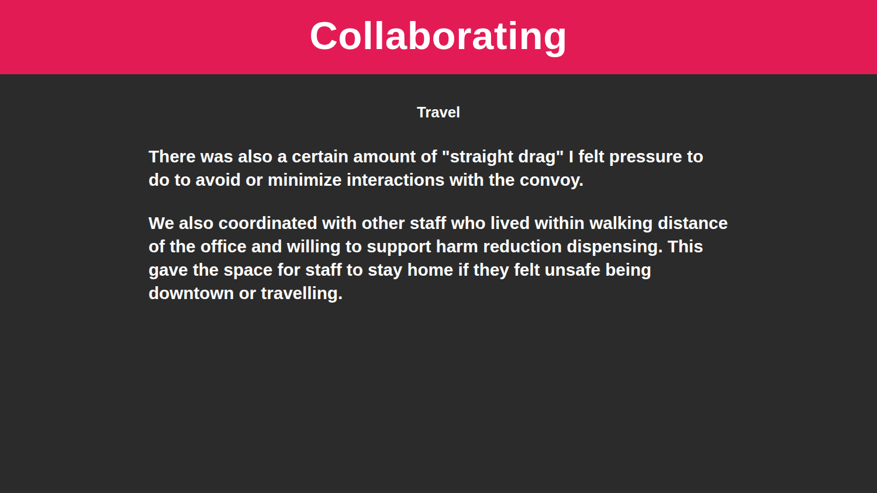Collaborating
Travel
There was also a certain amount of "straight drag" I felt pressure to do to avoid or minimize interactions with the convoy.
We also coordinated with other staff who lived within walking distance of the office and willing to support harm reduction dispensing. This gave the space for staff to stay home if they felt unsafe being downtown or travelling.